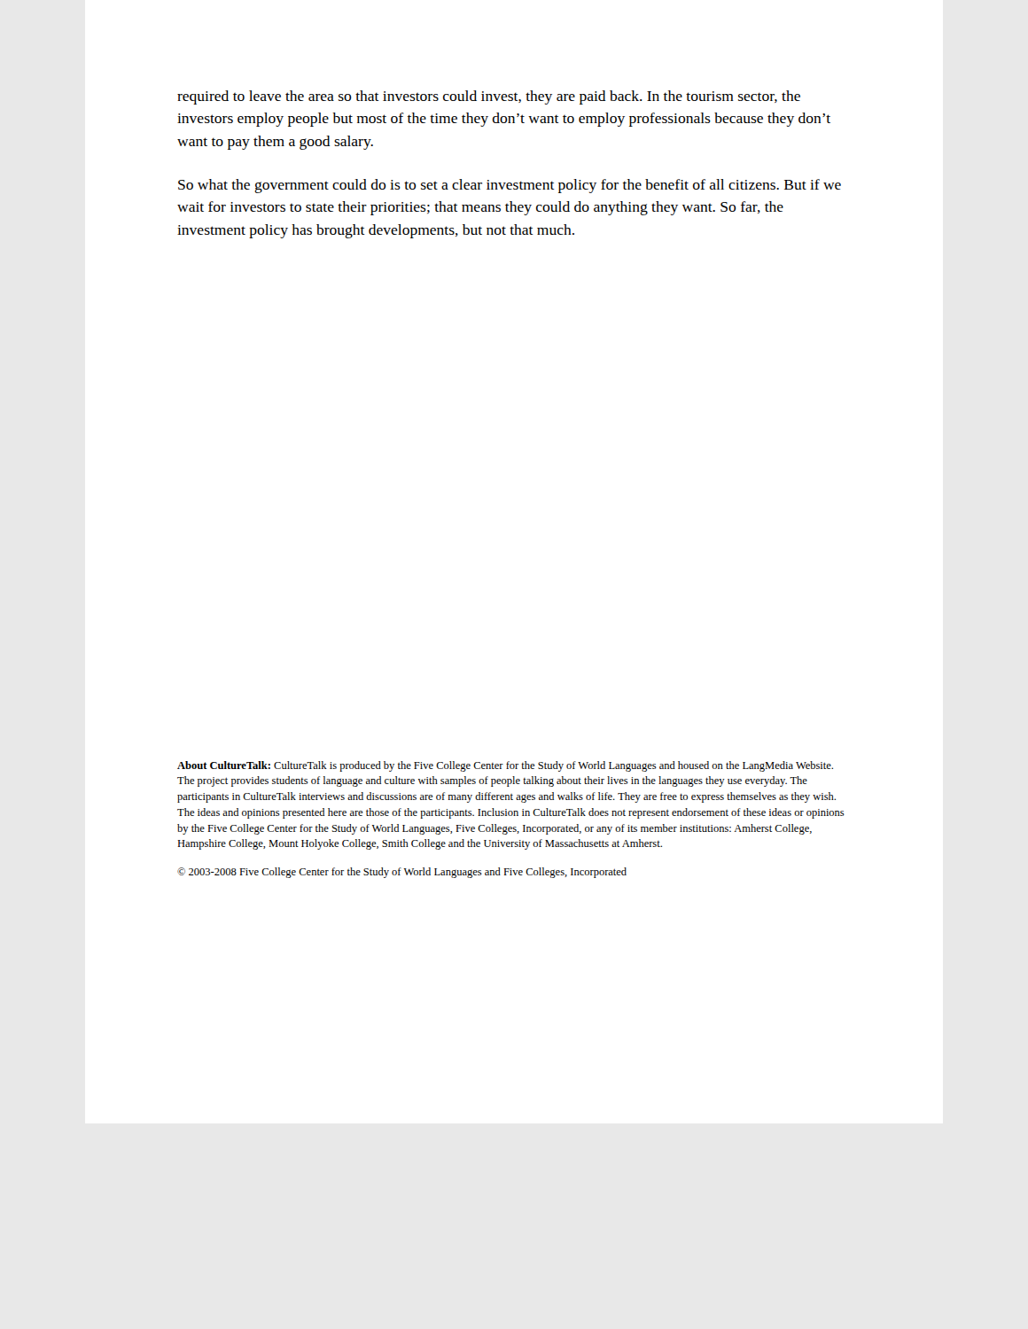required to leave the area so that investors could invest, they are paid back. In the tourism sector, the investors employ people but most of the time they don’t want to employ professionals because they don’t want to pay them a good salary.
So what the government could do is to set a clear investment policy for the benefit of all citizens. But if we wait for investors to state their priorities; that means they could do anything they want. So far, the investment policy has brought developments, but not that much.
About CultureTalk: CultureTalk is produced by the Five College Center for the Study of World Languages and housed on the LangMedia Website. The project provides students of language and culture with samples of people talking about their lives in the languages they use everyday. The participants in CultureTalk interviews and discussions are of many different ages and walks of life. They are free to express themselves as they wish. The ideas and opinions presented here are those of the participants. Inclusion in CultureTalk does not represent endorsement of these ideas or opinions by the Five College Center for the Study of World Languages, Five Colleges, Incorporated, or any of its member institutions: Amherst College, Hampshire College, Mount Holyoke College, Smith College and the University of Massachusetts at Amherst.
© 2003-2008 Five College Center for the Study of World Languages and Five Colleges, Incorporated